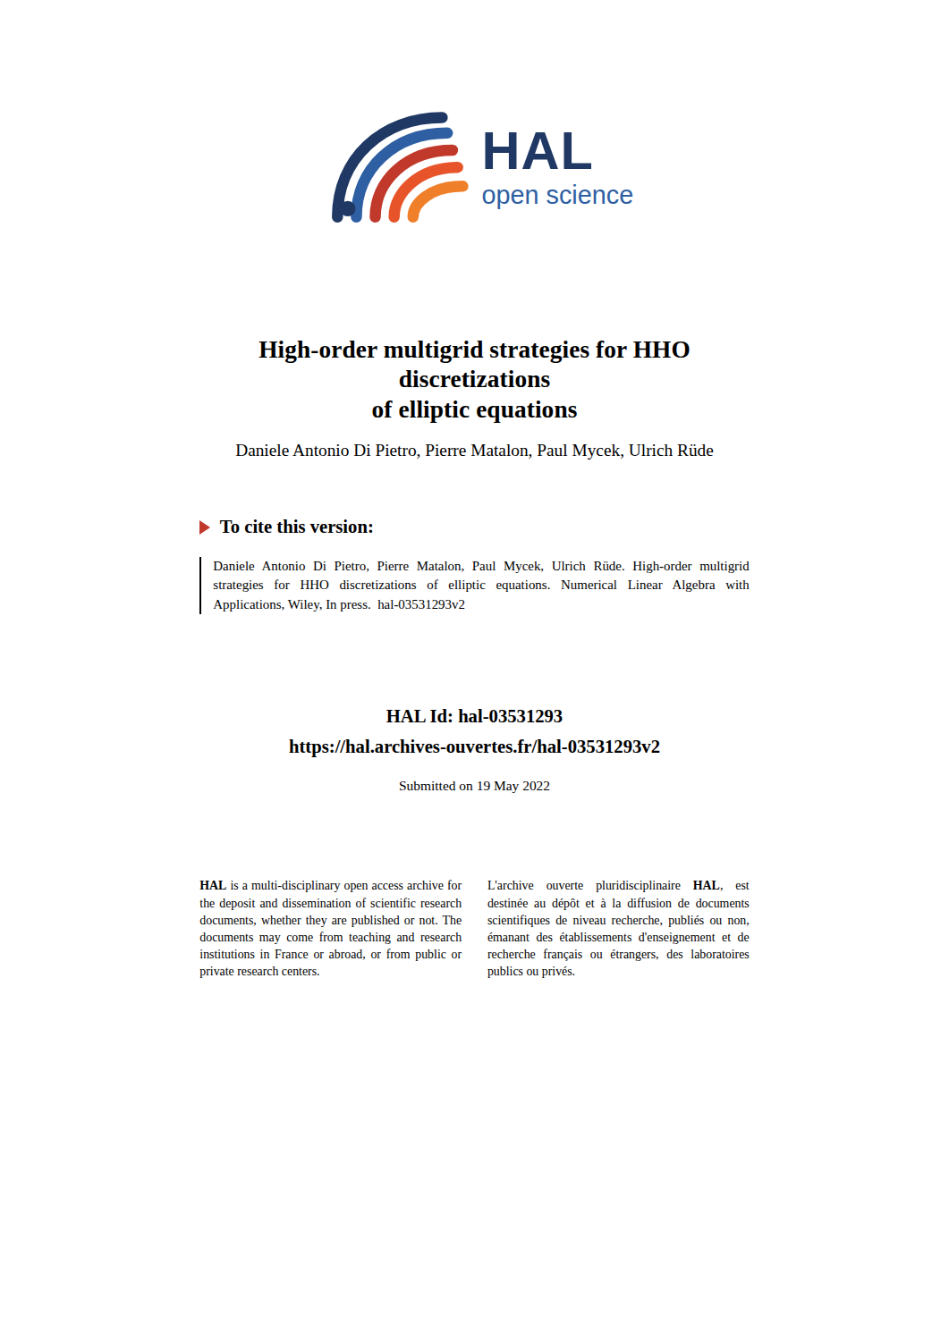HAL open science
High-order multigrid strategies for HHO discretizations
of elliptic equations
Daniele Antonio Di Pietro, Pierre Matalon, Paul Mycek, Ulrich Rüde
To cite this version:
Daniele Antonio Di Pietro, Pierre Matalon, Paul Mycek, Ulrich Rüde. High-order multigrid strategies for HHO discretizations of elliptic equations. Numerical Linear Algebra with Applications, Wiley, In press. hal-03531293v2
HAL Id: hal-03531293
https://hal.archives-ouvertes.fr/hal-03531293v2
Submitted on 19 May 2022
HAL is a multi-disciplinary open access archive for the deposit and dissemination of scientific research documents, whether they are published or not. The documents may come from teaching and research institutions in France or abroad, or from public or private research centers.
L'archive ouverte pluridisciplinaire HAL, est destinée au dépôt et à la diffusion de documents scientifiques de niveau recherche, publiés ou non, émanant des établissements d'enseignement et de recherche français ou étrangers, des laboratoires publics ou privés.